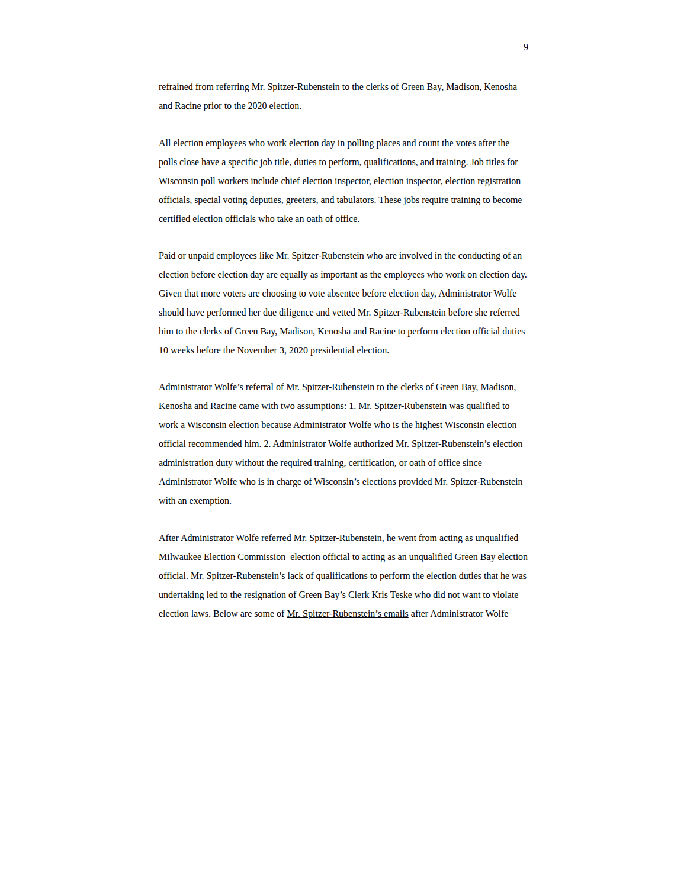9
refrained from referring Mr. Spitzer-Rubenstein to the clerks of Green Bay, Madison, Kenosha and Racine prior to the 2020 election.
All election employees who work election day in polling places and count the votes after the polls close have a specific job title, duties to perform, qualifications, and training. Job titles for Wisconsin poll workers include chief election inspector, election inspector, election registration officials, special voting deputies, greeters, and tabulators. These jobs require training to become certified election officials who take an oath of office.
Paid or unpaid employees like Mr. Spitzer-Rubenstein who are involved in the conducting of an election before election day are equally as important as the employees who work on election day. Given that more voters are choosing to vote absentee before election day, Administrator Wolfe should have performed her due diligence and vetted Mr. Spitzer-Rubenstein before she referred him to the clerks of Green Bay, Madison, Kenosha and Racine to perform election official duties 10 weeks before the November 3, 2020 presidential election.
Administrator Wolfe’s referral of Mr. Spitzer-Rubenstein to the clerks of Green Bay, Madison, Kenosha and Racine came with two assumptions: 1. Mr. Spitzer-Rubenstein was qualified to work a Wisconsin election because Administrator Wolfe who is the highest Wisconsin election official recommended him. 2. Administrator Wolfe authorized Mr. Spitzer-Rubenstein’s election administration duty without the required training, certification, or oath of office since Administrator Wolfe who is in charge of Wisconsin’s elections provided Mr. Spitzer-Rubenstein with an exemption.
After Administrator Wolfe referred Mr. Spitzer-Rubenstein, he went from acting as unqualified Milwaukee Election Commission election official to acting as an unqualified Green Bay election official. Mr. Spitzer-Rubenstein’s lack of qualifications to perform the election duties that he was undertaking led to the resignation of Green Bay’s Clerk Kris Teske who did not want to violate election laws. Below are some of Mr. Spitzer-Rubenstein’s emails after Administrator Wolfe